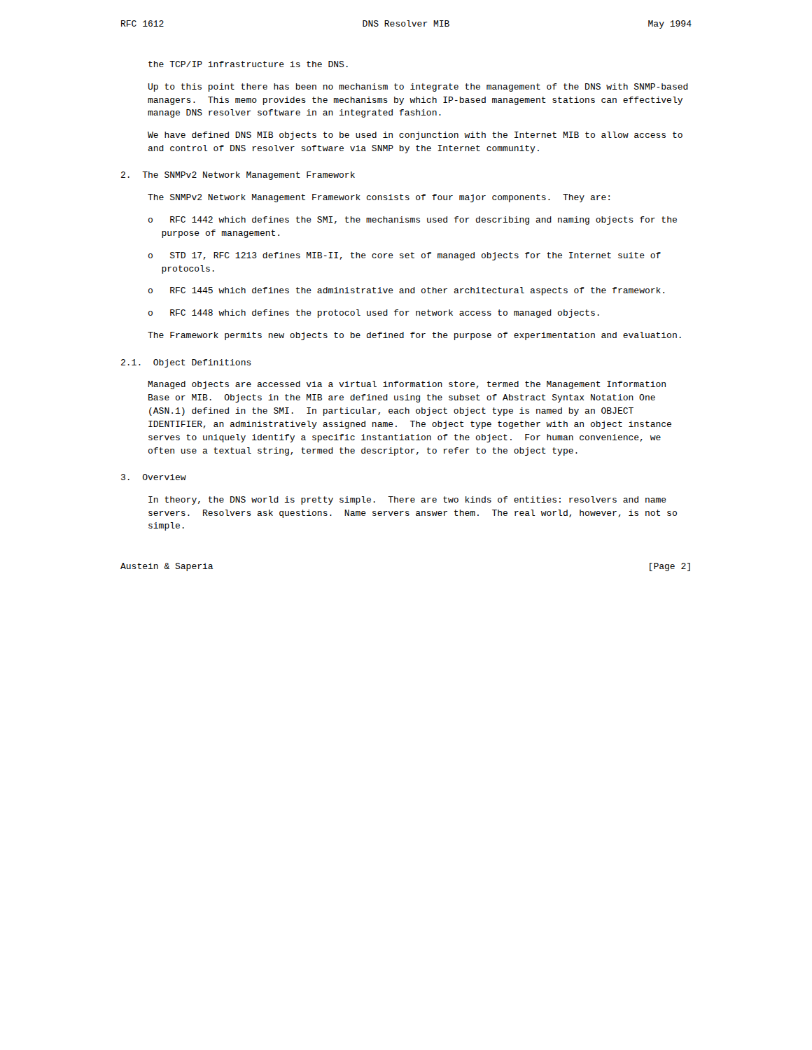RFC 1612 DNS Resolver MIB May 1994
the TCP/IP infrastructure is the DNS.
Up to this point there has been no mechanism to integrate the management of the DNS with SNMP-based managers. This memo provides the mechanisms by which IP-based management stations can effectively manage DNS resolver software in an integrated fashion.
We have defined DNS MIB objects to be used in conjunction with the Internet MIB to allow access to and control of DNS resolver software via SNMP by the Internet community.
2. The SNMPv2 Network Management Framework
The SNMPv2 Network Management Framework consists of four major components. They are:
RFC 1442 which defines the SMI, the mechanisms used for describing and naming objects for the purpose of management.
STD 17, RFC 1213 defines MIB-II, the core set of managed objects for the Internet suite of protocols.
RFC 1445 which defines the administrative and other architectural aspects of the framework.
RFC 1448 which defines the protocol used for network access to managed objects.
The Framework permits new objects to be defined for the purpose of experimentation and evaluation.
2.1. Object Definitions
Managed objects are accessed via a virtual information store, termed the Management Information Base or MIB. Objects in the MIB are defined using the subset of Abstract Syntax Notation One (ASN.1) defined in the SMI. In particular, each object object type is named by an OBJECT IDENTIFIER, an administratively assigned name. The object type together with an object instance serves to uniquely identify a specific instantiation of the object. For human convenience, we often use a textual string, termed the descriptor, to refer to the object type.
3. Overview
In theory, the DNS world is pretty simple. There are two kinds of entities: resolvers and name servers. Resolvers ask questions. Name servers answer them. The real world, however, is not so simple.
Austein & Saperia [Page 2]